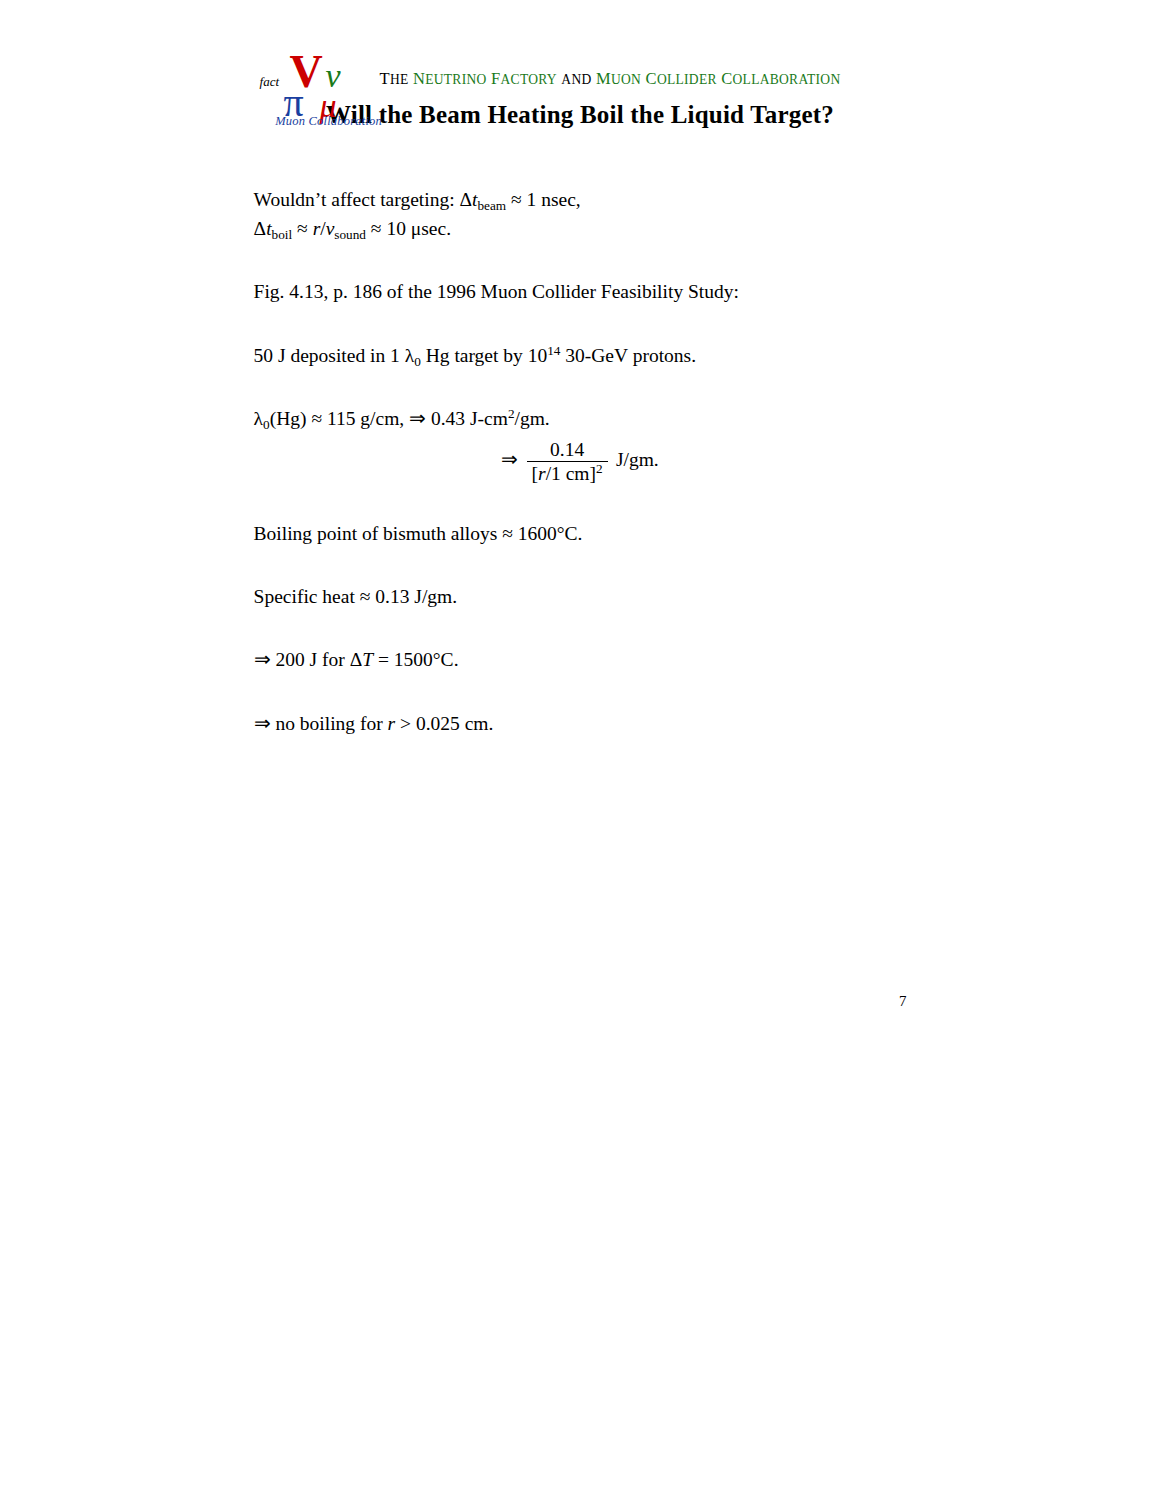fact V ν
π μ
Muon Collaboration
THE NEUTRINO FACTORY AND MUON COLLIDER COLLABORATION
Will the Beam Heating Boil the Liquid Target?
Wouldn’t affect targeting: Δtbeam ≈ 1 nsec,
Δtboil ≈ r/vsound ≈ 10 μsec.
Fig. 4.13, p. 186 of the 1996 Muon Collider Feasibility Study:
50 J deposited in 1 λ0 Hg target by 1014 30-GeV protons.
λ0(Hg) ≈ 115 g/cm, ⇒ 0.43 J-cm2/gm.
⇒ 0.14 [r/1 cm]2 J/gm.
Boiling point of bismuth alloys ≈ 1600°C.
Specific heat ≈ 0.13 J/gm.
⇒ 200 J for ΔT = 1500°C.
⇒ no boiling for r > 0.025 cm.
7